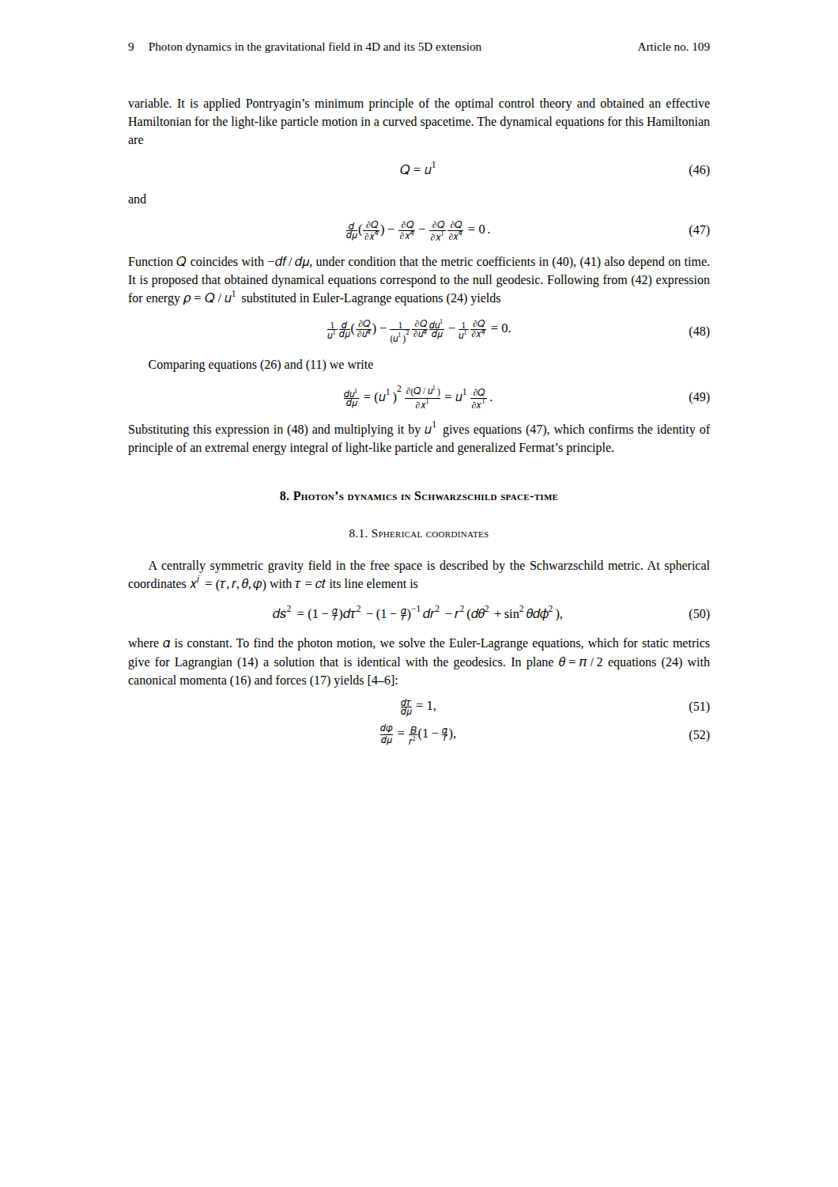9 Photon dynamics in the gravitational field in 4D and its 5D extension Article no. 109
variable. It is applied Pontryagin’s minimum principle of the optimal control theory and obtained an effective Hamiltonian for the light-like particle motion in a curved spacetime. The dynamical equations for this Hamiltonian are
Q=u1 (46)
and
ddμ ( ∂Q∂x˙q ) − ∂Q∂xq − ∂Q∂x1 ∂Q∂x˙q =0. (47)
Function Q coincides with −df/dμ, under condition that the metric coefficients in (40), (41) also depend on time. It is proposed that obtained dynamical equations correspond to the null geodesic. Following from (42) expression for energy ρ=Q/u1 substituted in Euler-Lagrange equations (24) yields
1u1 ddμ ( ∂Q∂uq ) − 1(u1)2 ∂Q∂uq du1dμ − 1u1 ∂Q∂xq =0. (48)
Comparing equations (26) and (11) we write
du1dμ = (u1)2 ∂(Q/u1)∂x1 = u1 ∂Q∂x1 . (49)
Substituting this expression in (48) and multiplying it by u1 gives equations (47), which confirms the identity of principle of an extremal energy integral of light-like particle and generalized Fermat’s principle.
8. Photon’s dynamics in Schwarzschild space-time
8.1. Spherical coordinates
A centrally symmetric gravity field in the free space is described by the Schwarzschild metric. At spherical coordinates xi=(τ,r,θ,φ) with τ=ct its line element is
ds2 = (1−αr) dτ2 − (1−αr)−1 dr2 − r2 (dθ2 + sin2θdϕ2) , (50)
where α is constant. To find the photon motion, we solve the Euler-Lagrange equations, which for static metrics give for Lagrangian (14) a solution that is identical with the geodesics. In plane θ=π/2 equations (24) with canonical momenta (16) and forces (17) yields [4–6]:
dτdμ =1, (51)
dφdμ = Br2 (1−αr) , (52)